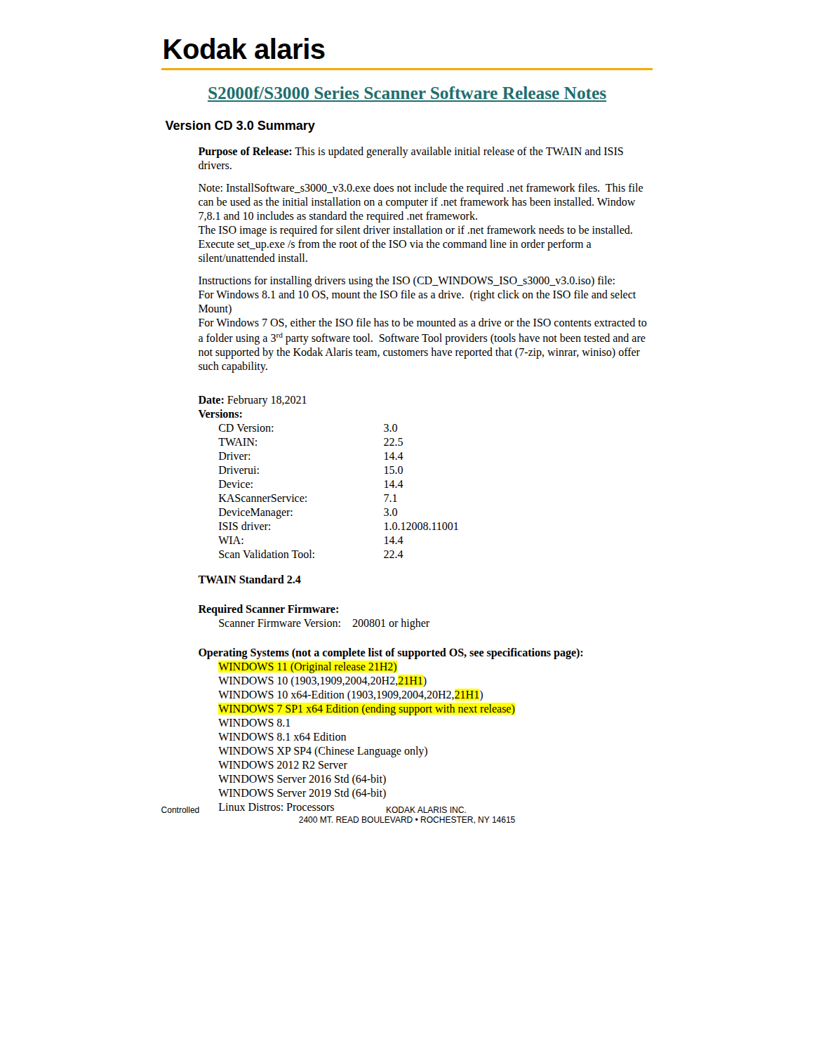Kodak alaris
S2000f/S3000 Series Scanner Software Release Notes
Version CD 3.0 Summary
Purpose of Release: This is updated generally available initial release of the TWAIN and ISIS drivers.
Note: InstallSoftware_s3000_v3.0.exe does not include the required .net framework files. This file can be used as the initial installation on a computer if .net framework has been installed. Window 7,8.1 and 10 includes as standard the required .net framework.
The ISO image is required for silent driver installation or if .net framework needs to be installed.
Execute set_up.exe /s from the root of the ISO via the command line in order perform a silent/unattended install.
Instructions for installing drivers using the ISO (CD_WINDOWS_ISO_s3000_v3.0.iso) file:
For Windows 8.1 and 10 OS, mount the ISO file as a drive. (right click on the ISO file and select Mount)
For Windows 7 OS, either the ISO file has to be mounted as a drive or the ISO contents extracted to a folder using a 3rd party software tool. Software Tool providers (tools have not been tested and are not supported by the Kodak Alaris team, customers have reported that (7-zip, winrar, winiso) offer such capability.
Date: February 18,2021
Versions:
| CD Version: | 3.0 |
| TWAIN: | 22.5 |
| Driver: | 14.4 |
| Driverui: | 15.0 |
| Device: | 14.4 |
| KAScannerService: | 7.1 |
| DeviceManager: | 3.0 |
| ISIS driver: | 1.0.12008.11001 |
| WIA: | 14.4 |
| Scan Validation Tool: | 22.4 |
TWAIN Standard 2.4
Required Scanner Firmware:
Scanner Firmware Version: 200801 or higher
Operating Systems (not a complete list of supported OS, see specifications page):
WINDOWS 11 (Original release 21H2)
WINDOWS 10 (1903,1909,2004,20H2,21H1)
WINDOWS 10 x64-Edition (1903,1909,2004,20H2,21H1)
WINDOWS 7 SP1 x64 Edition (ending support with next release)
WINDOWS 8.1
WINDOWS 8.1 x64 Edition
WINDOWS XP SP4 (Chinese Language only)
WINDOWS 2012 R2 Server
WINDOWS Server 2016 Std (64-bit)
WINDOWS Server 2019 Std (64-bit)
Linux Distros: Processors
Controlled
KODAK ALARIS INC.
2400 MT. READ BOULEVARD • ROCHESTER, NY 14615